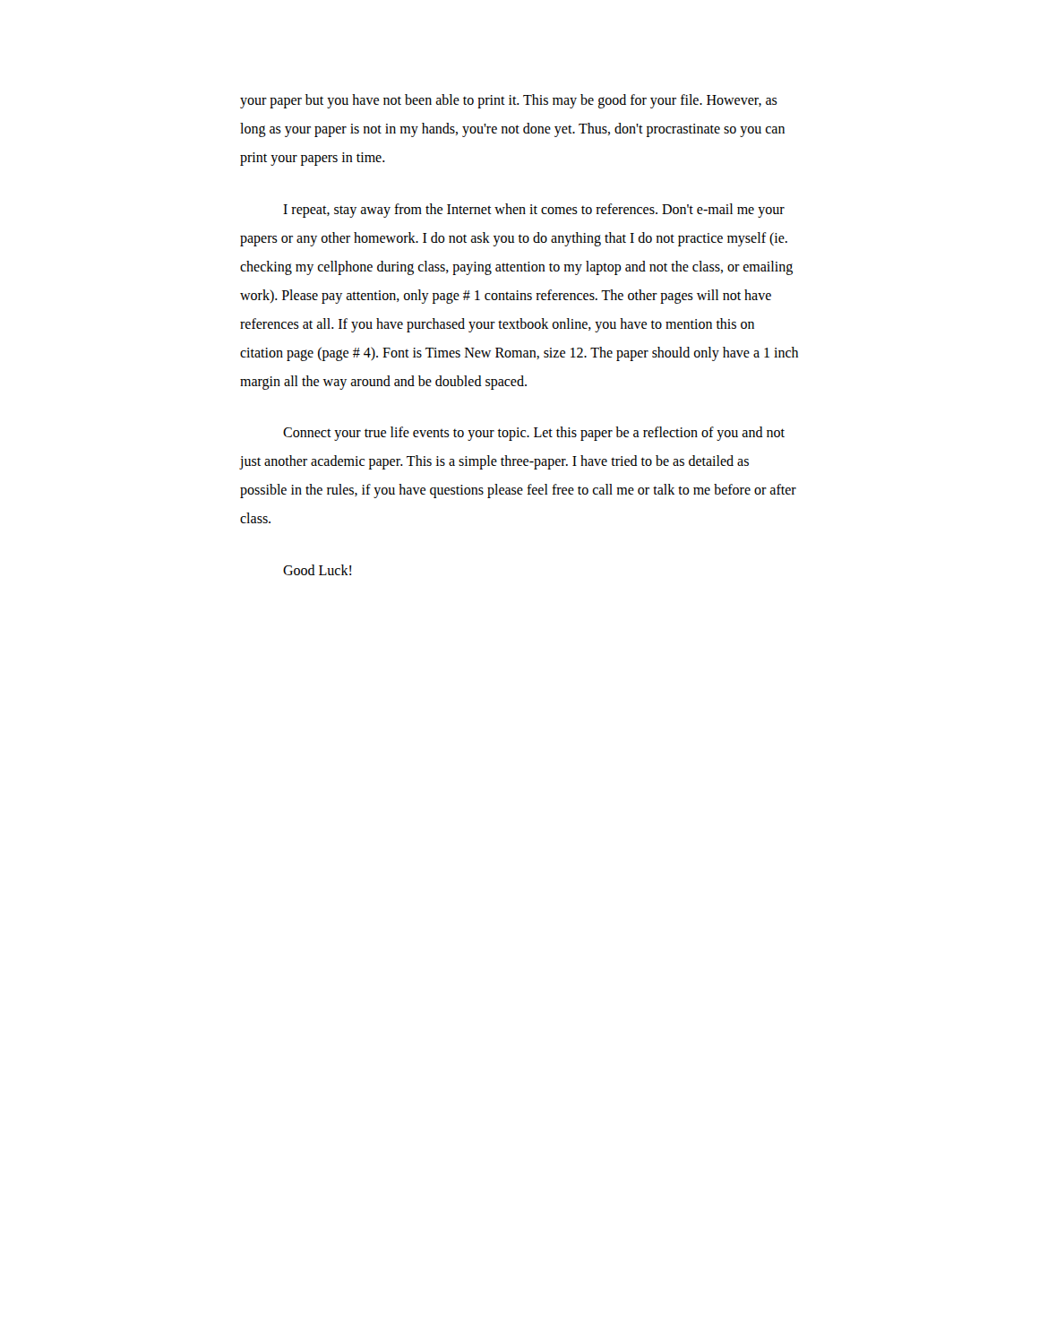your paper but you have not been able to print it. This may be good for your file. However, as long as your paper is not in my hands, you're not done yet. Thus, don't procrastinate so you can print your papers in time.
I repeat, stay away from the Internet when it comes to references. Don't e-mail me your papers or any other homework. I do not ask you to do anything that I do not practice myself (ie. checking my cellphone during class, paying attention to my laptop and not the class, or emailing work). Please pay attention, only page # 1 contains references. The other pages will not have references at all. If you have purchased your textbook online, you have to mention this on citation page (page # 4). Font is Times New Roman, size 12. The paper should only have a 1 inch margin all the way around and be doubled spaced.
Connect your true life events to your topic. Let this paper be a reflection of you and not just another academic paper. This is a simple three-paper. I have tried to be as detailed as possible in the rules, if you have questions please feel free to call me or talk to me before or after class.
Good Luck!